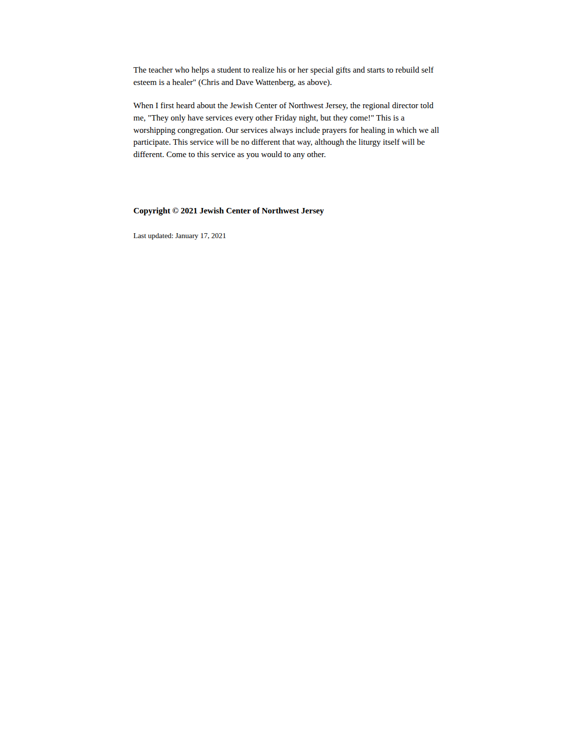The teacher who helps a student to realize his or her special gifts and starts to rebuild self esteem is a healer" (Chris and Dave Wattenberg, as above).
When I first heard about the Jewish Center of Northwest Jersey, the regional director told me, "They only have services every other Friday night, but they come!" This is a worshipping congregation. Our services always include prayers for healing in which we all participate. This service will be no different that way, although the liturgy itself will be different. Come to this service as you would to any other.
Copyright © 2021 Jewish Center of Northwest Jersey
Last updated: January 17, 2021